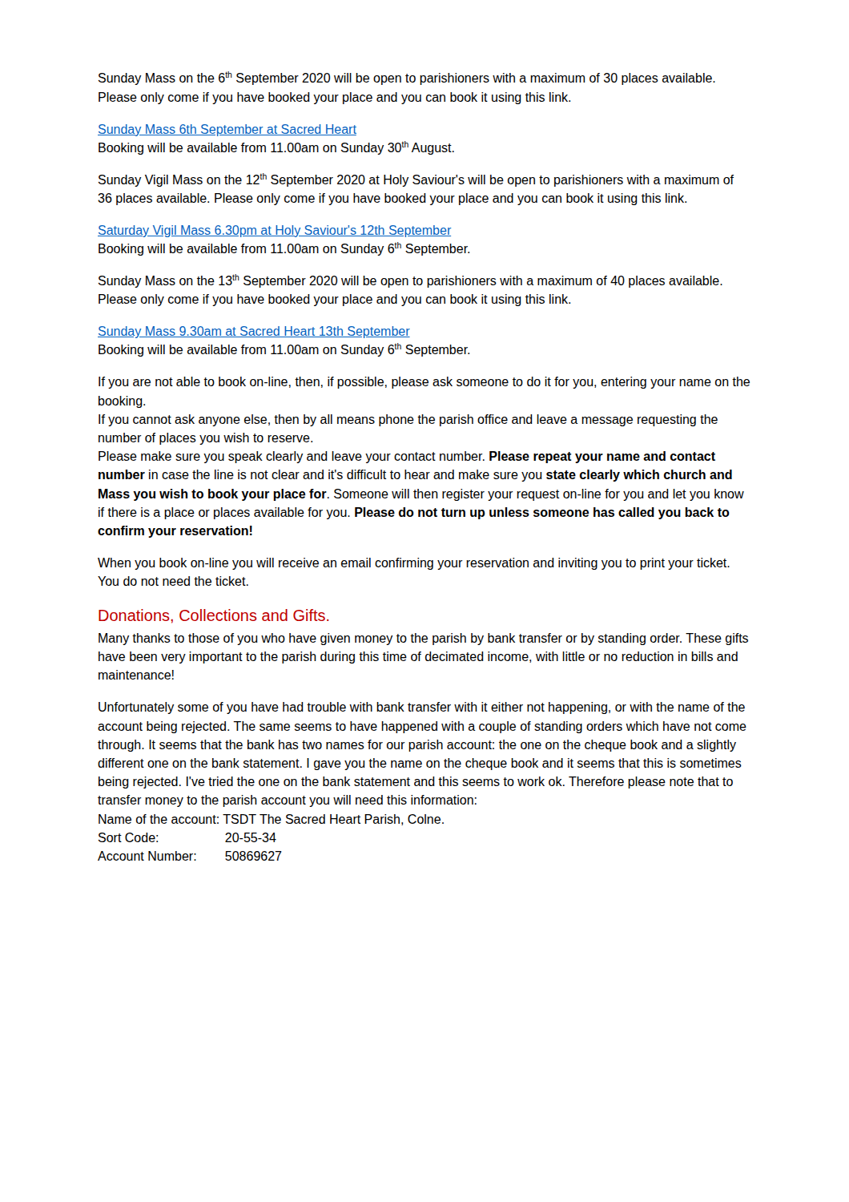Sunday Mass on the 6th September 2020 will be open to parishioners with a maximum of 30 places available. Please only come if you have booked your place and you can book it using this link.
Sunday Mass 6th September at Sacred Heart
Booking will be available from 11.00am on Sunday 30th August.
Sunday Vigil Mass on the 12th September 2020 at Holy Saviour's will be open to parishioners with a maximum of 36 places available. Please only come if you have booked your place and you can book it using this link.
Saturday Vigil Mass 6.30pm at Holy Saviour's 12th September
Booking will be available from 11.00am on Sunday 6th September.
Sunday Mass on the 13th September 2020 will be open to parishioners with a maximum of 40 places available. Please only come if you have booked your place and you can book it using this link.
Sunday Mass 9.30am at Sacred Heart 13th September
Booking will be available from 11.00am on Sunday 6th September.
If you are not able to book on-line, then, if possible, please ask someone to do it for you, entering your name on the booking.
If you cannot ask anyone else, then by all means phone the parish office and leave a message requesting the number of places you wish to reserve.
Please make sure you speak clearly and leave your contact number. Please repeat your name and contact number in case the line is not clear and it's difficult to hear and make sure you state clearly which church and Mass you wish to book your place for. Someone will then register your request on-line for you and let you know if there is a place or places available for you. Please do not turn up unless someone has called you back to confirm your reservation!
When you book on-line you will receive an email confirming your reservation and inviting you to print your ticket. You do not need the ticket.
Donations, Collections and Gifts.
Many thanks to those of you who have given money to the parish by bank transfer or by standing order. These gifts have been very important to the parish during this time of decimated income, with little or no reduction in bills and maintenance!
Unfortunately some of you have had trouble with bank transfer with it either not happening, or with the name of the account being rejected. The same seems to have happened with a couple of standing orders which have not come through. It seems that the bank has two names for our parish account: the one on the cheque book and a slightly different one on the bank statement. I gave you the name on the cheque book and it seems that this is sometimes being rejected. I've tried the one on the bank statement and this seems to work ok. Therefore please note that to transfer money to the parish account you will need this information:
Name of the account: TSDT The Sacred Heart Parish, Colne.
| Sort Code: | 20-55-34 |
| Account Number: | 50869627 |